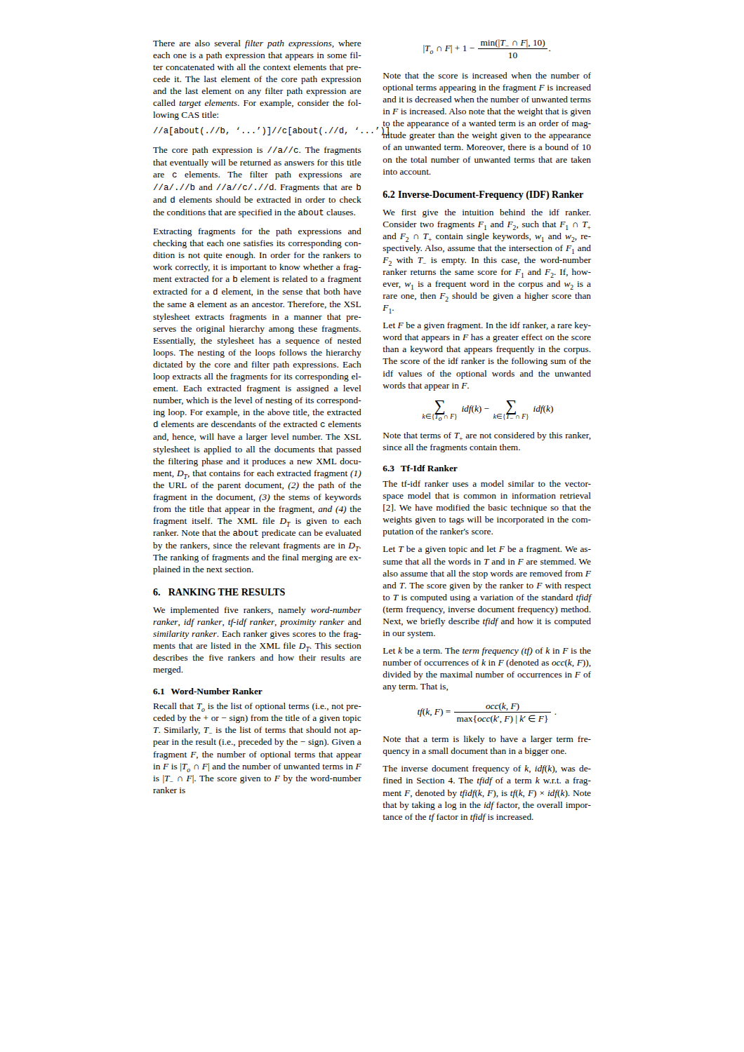There are also several filter path expressions, where each one is a path expression that appears in some filter concatenated with all the context elements that precede it. The last element of the core path expression and the last element on any filter path expression are called target elements. For example, consider the following CAS title:
//a[about(.//b, ‘...’)]//c[about(.//d, ‘...’)]
The core path expression is //a//c. The fragments that eventually will be returned as answers for this title are c elements. The filter path expressions are //a/.//b and //a//c/.//d. Fragments that are b and d elements should be extracted in order to check the conditions that are specified in the about clauses.
Extracting fragments for the path expressions and checking that each one satisfies its corresponding condition is not quite enough. In order for the rankers to work correctly, it is important to know whether a fragment extracted for a b element is related to a fragment extracted for a d element, in the sense that both have the same a element as an ancestor. Therefore, the XSL stylesheet extracts fragments in a manner that preserves the original hierarchy among these fragments. Essentially, the stylesheet has a sequence of nested loops. The nesting of the loops follows the hierarchy dictated by the core and filter path expressions. Each loop extracts all the fragments for its corresponding element. Each extracted fragment is assigned a level number, which is the level of nesting of its corresponding loop. For example, in the above title, the extracted d elements are descendants of the extracted c elements and, hence, will have a larger level number. The XSL stylesheet is applied to all the documents that passed the filtering phase and it produces a new XML document, DT, that contains for each extracted fragment (1) the URL of the parent document, (2) the path of the fragment in the document, (3) the stems of keywords from the title that appear in the fragment, and (4) the fragment itself. The XML file DT is given to each ranker. Note that the about predicate can be evaluated by the rankers, since the relevant fragments are in DT. The ranking of fragments and the final merging are explained in the next section.
6. RANKING THE RESULTS
We implemented five rankers, namely word-number ranker, idf ranker, tf-idf ranker, proximity ranker and similarity ranker. Each ranker gives scores to the fragments that are listed in the XML file DT. This section describes the five rankers and how their results are merged.
6.1 Word-Number Ranker
Recall that To is the list of optional terms (i.e., not preceded by the + or − sign) from the title of a given topic T. Similarly, T− is the list of terms that should not appear in the result (i.e., preceded by the − sign). Given a fragment F, the number of optional terms that appear in F is |To ∩ F| and the number of unwanted terms in F is |T− ∩ F|. The score given to F by the word-number ranker is
|To ∩ F| + 1 − min(|T− ∩ F|, 10) 10.
Note that the score is increased when the number of optional terms appearing in the fragment F is increased and it is decreased when the number of unwanted terms in F is increased. Also note that the weight that is given to the appearance of a wanted term is an order of magnitude greater than the weight given to the appearance of an unwanted term. Moreover, there is a bound of 10 on the total number of unwanted terms that are taken into account.
6.2 Inverse-Document-Frequency (IDF) Ranker
We first give the intuition behind the idf ranker. Consider two fragments F1 and F2, such that F1 ∩ T+ and F2 ∩ T+ contain single keywords, w1 and w2, respectively. Also, assume that the intersection of F1 and F2 with T− is empty. In this case, the word-number ranker returns the same score for F1 and F2. If, however, w1 is a frequent word in the corpus and w2 is a rare one, then F2 should be given a higher score than F1.
Let F be a given fragment. In the idf ranker, a rare keyword that appears in F has a greater effect on the score than a keyword that appears frequently in the corpus. The score of the idf ranker is the following sum of the idf values of the optional words and the unwanted words that appear in F.
∑k∈{To ∩ F} idf(k) − ∑k∈{T− ∩ F} idf(k)
Note that terms of T+ are not considered by this ranker, since all the fragments contain them.
6.3 Tf-Idf Ranker
The tf-idf ranker uses a model similar to the vector-space model that is common in information retrieval [2]. We have modified the basic technique so that the weights given to tags will be incorporated in the computation of the ranker's score.
Let T be a given topic and let F be a fragment. We assume that all the words in T and in F are stemmed. We also assume that all the stop words are removed from F and T. The score given by the ranker to F with respect to T is computed using a variation of the standard tfidf (term frequency, inverse document frequency) method. Next, we briefly describe tfidf and how it is computed in our system.
Let k be a term. The term frequency (tf) of k in F is the number of occurrences of k in F (denoted as occ(k, F)), divided by the maximal number of occurrences in F of any term. That is,
tf(k, F) = occ(k, F) max{occ(k′, F) | k′ ∈ F} .
Note that a term is likely to have a larger term frequency in a small document than in a bigger one.
The inverse document frequency of k, idf(k), was defined in Section 4. The tfidf of a term k w.r.t. a fragment F, denoted by tfidf(k, F), is tf(k, F) × idf(k). Note that by taking a log in the idf factor, the overall importance of the tf factor in tfidf is increased.